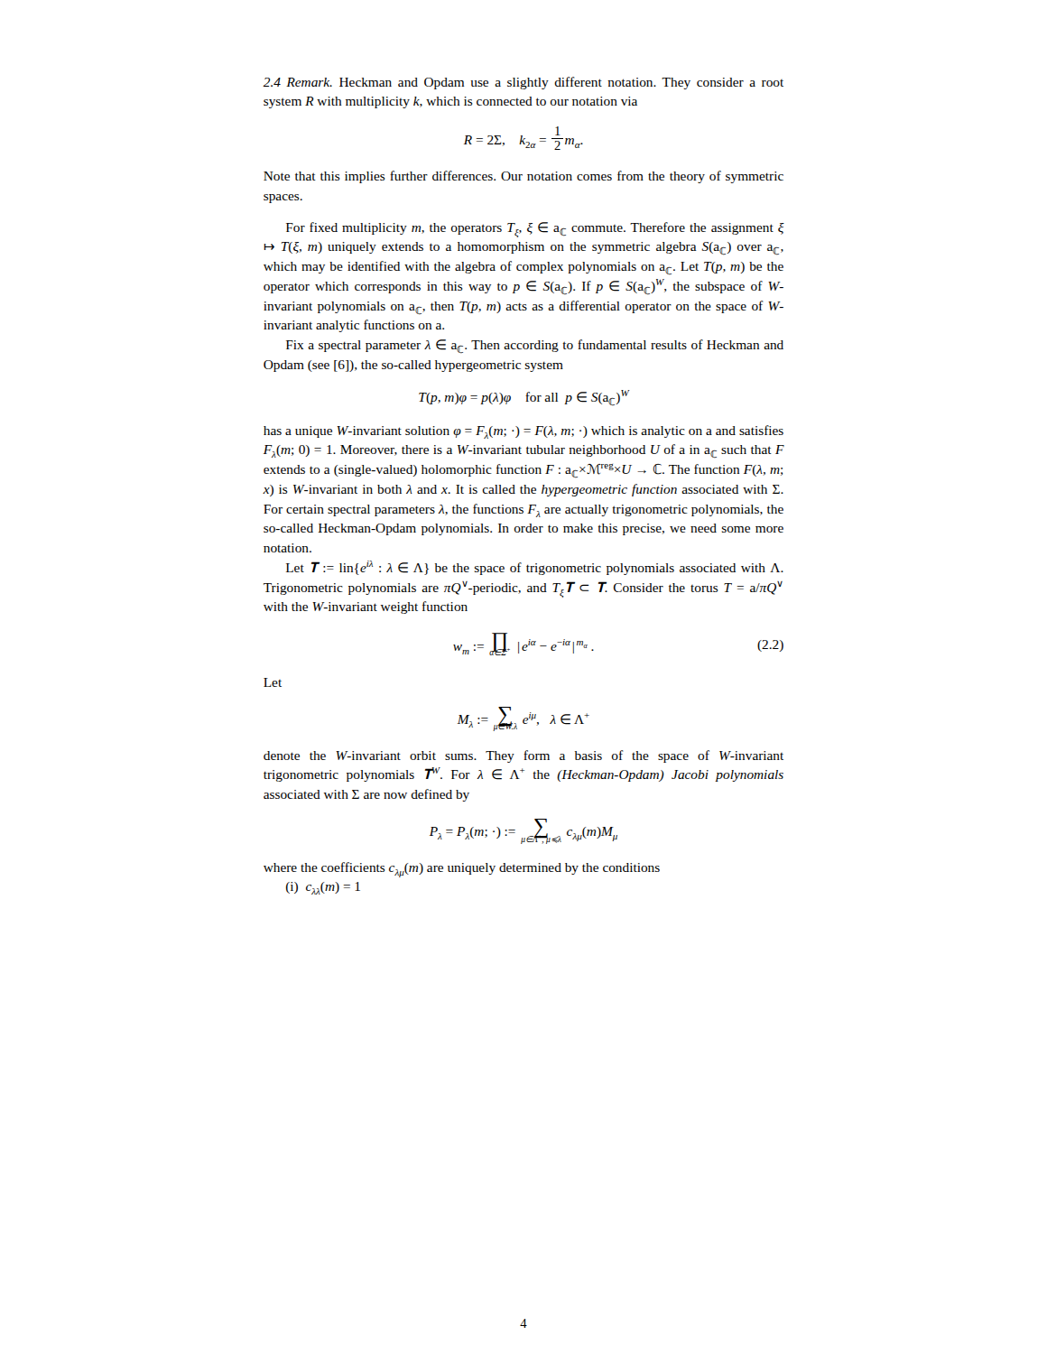2.4 Remark. Heckman and Opdam use a slightly different notation. They consider a root system R with multiplicity k, which is connected to our notation via
R = 2Σ, k2α = 12 mα.
Note that this implies further differences. Our notation comes from the theory of symmetric spaces.
For fixed multiplicity m, the operators Tξ, ξ ∈ aℂ commute. Therefore the assignment ξ ↦ T(ξ, m) uniquely extends to a homomorphism on the symmetric algebra S(aℂ) over aℂ, which may be identified with the algebra of complex polynomials on aℂ. Let T(p, m) be the operator which corresponds in this way to p ∈ S(aℂ). If p ∈ S(aℂ)W, the subspace of W-invariant polynomials on aℂ, then T(p, m) acts as a differential operator on the space of W-invariant analytic functions on a.
Fix a spectral parameter λ ∈ aℂ. Then according to fundamental results of Heckman and Opdam (see [6]), the so-called hypergeometric system
T(p, m)φ = p(λ)φ for all p ∈ S(aℂ)W
has a unique W-invariant solution φ = Fλ(m; ·) = F(λ, m; ·) which is analytic on a and satisfies Fλ(m; 0) = 1. Moreover, there is a W-invariant tubular neighborhood U of a in aℂ such that F extends to a (single-valued) holomorphic function F : aℂ×ℳreg×U → ℂ. The function F(λ, m; x) is W-invariant in both λ and x. It is called the hypergeometric function associated with Σ. For certain spectral parameters λ, the functions Fλ are actually trigonometric polynomials, the so-called Heckman-Opdam polynomials. In order to make this precise, we need some more notation.
Let 𝐓 := lin{eiλ : λ ∈ Λ} be the space of trigonometric polynomials associated with Λ. Trigonometric polynomials are πQ∨-periodic, and Tξ𝐓 ⊂ 𝐓. Consider the torus T = a/πQ∨ with the W-invariant weight function
wm := ∏α∈Σ+ |eiα − e−iα|mα . (2.2)
Let
Mλ := ∑μ∈W.λ eiμ, λ ∈ Λ+
denote the W-invariant orbit sums. They form a basis of the space of W-invariant trigonometric polynomials 𝐓W. For λ ∈ Λ+ the (Heckman-Opdam) Jacobi polynomials associated with Σ are now defined by
Pλ = Pλ(m; ·) := ∑μ∈Λ+, μ≼λ cλμ(m)Mμ
where the coefficients cλμ(m) are uniquely determined by the conditions
(i) cλλ(m) = 1
4